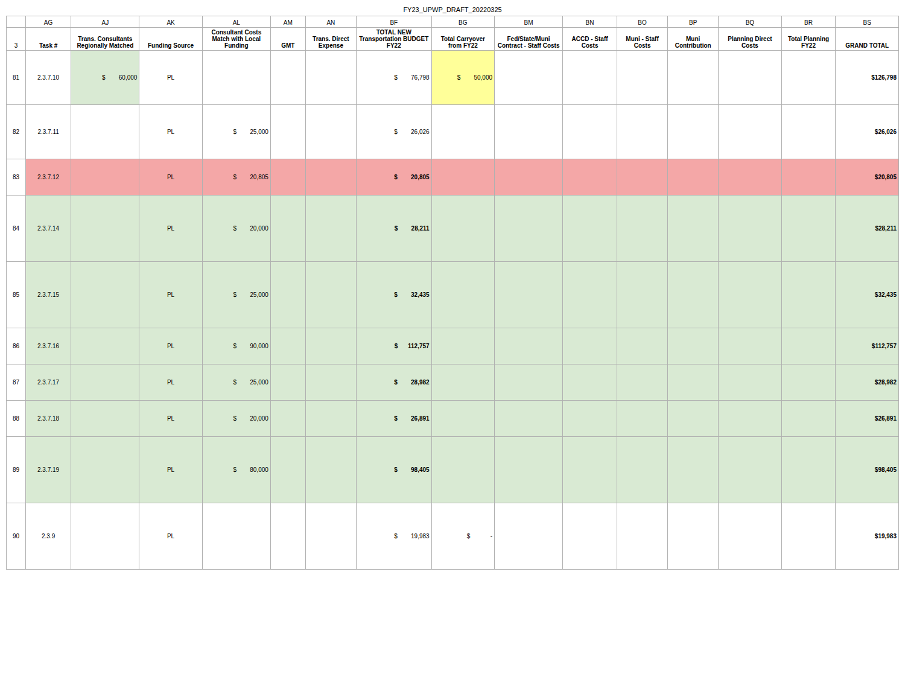FY23_UPWP_DRAFT_20220325
| | AG | AJ | AK | AL | AM | AN | BF | BG | BM | BN | BO | BP | BQ | BR | BS |
| --- | --- | --- | --- | --- | --- | --- | --- | --- | --- | --- | --- | --- | --- | --- | --- |
| 3 | Task # | Trans. Consultants Regionally Matched | Funding Source | Consultant Costs Match with Local Funding | GMT | Trans. Direct Expense | TOTAL NEW Transportation BUDGET FY22 | Total Carryover from FY22 | Fed/State/Muni Contract - Staff Costs | ACCD - Staff Costs | Muni - Staff Costs | Muni Contribution | Planning Direct Costs | Total Planning FY22 | GRAND TOTAL |
| 81 | 2.3.7.10 | $ 60,000 | PL | | | | $ 76,798 | $ 50,000 | | | | | | | $126,798 |
| 82 | 2.3.7.11 | | PL | $ 25,000 | | | $ 26,026 | | | | | | | | $26,026 |
| 83 | 2.3.7.12 | | PL | $ 20,805 | | | $ 20,805 | | | | | | | | $20,805 |
| 84 | 2.3.7.14 | | PL | $ 20,000 | | | $ 28,211 | | | | | | | | $28,211 |
| 85 | 2.3.7.15 | | PL | $ 25,000 | | | $ 32,435 | | | | | | | | $32,435 |
| 86 | 2.3.7.16 | | PL | $ 90,000 | | | $ 112,757 | | | | | | | | $112,757 |
| 87 | 2.3.7.17 | | PL | $ 25,000 | | | $ 28,982 | | | | | | | | $28,982 |
| 88 | 2.3.7.18 | | PL | $ 20,000 | | | $ 26,891 | | | | | | | | $26,891 |
| 89 | 2.3.7.19 | | PL | $ 80,000 | | | $ 98,405 | | | | | | | | $98,405 |
| 90 | 2.3.9 | | PL | | | | $ 19,983 | $ - | | | | | | | $19,983 |